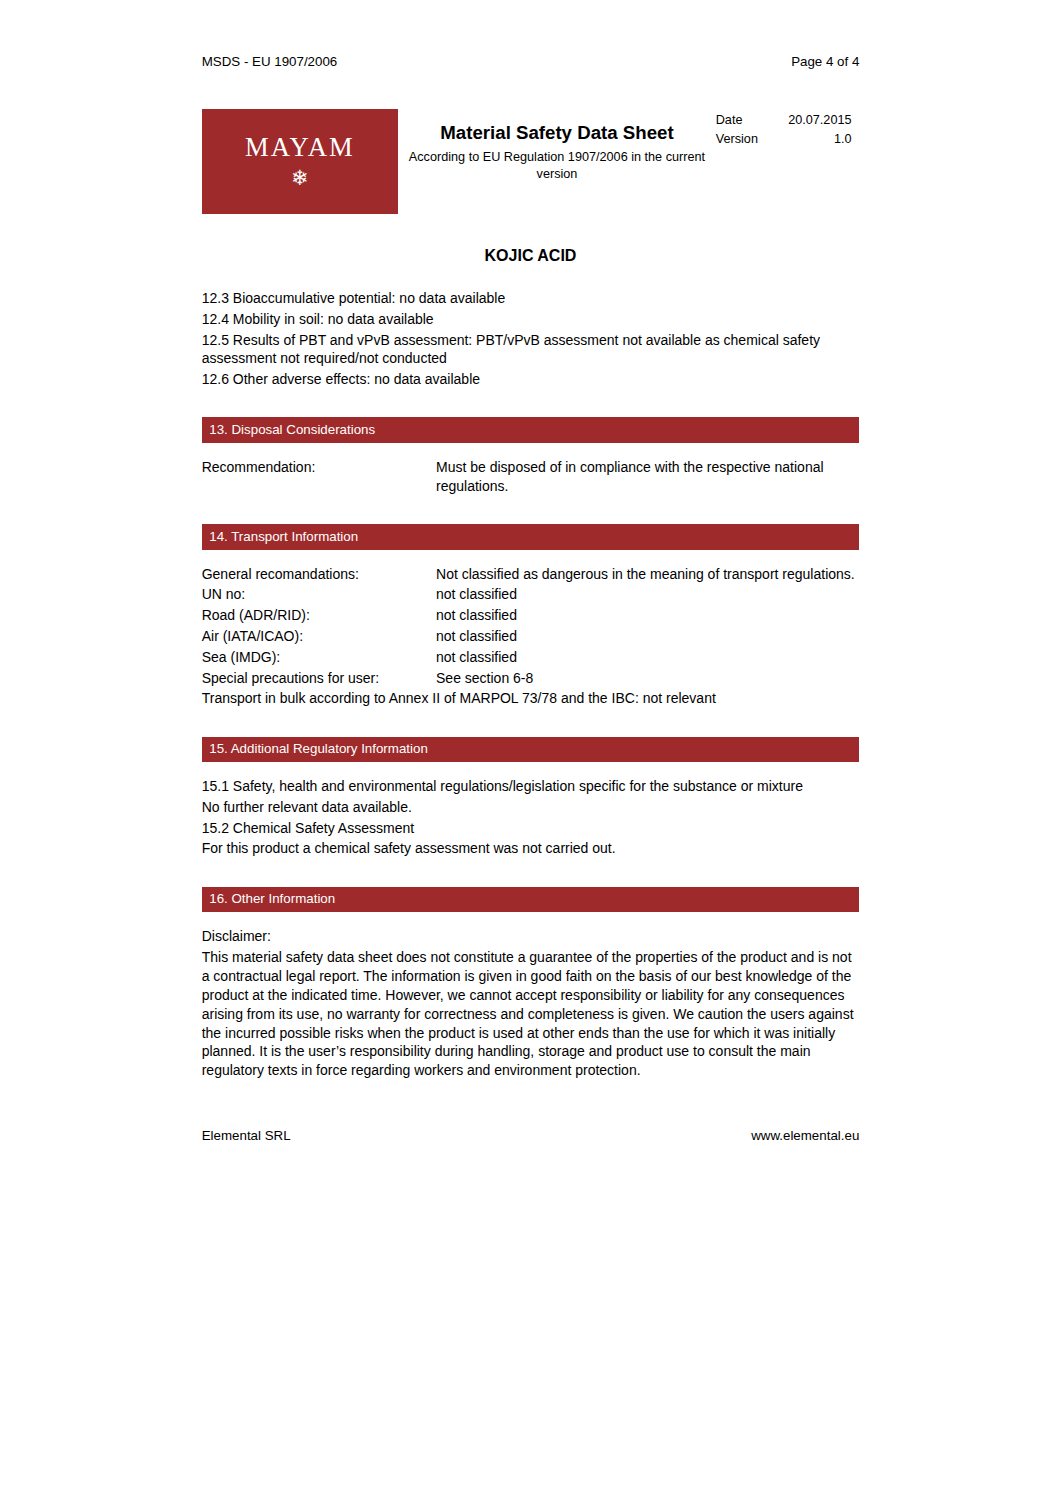MSDS - EU 1907/2006
Page 4 of 4
MAYAM
❄
Material Safety Data Sheet
According to EU Regulation 1907/2006 in the current version
| Date | 20.07.2015 |
| Version | 1.0 |
KOJIC ACID
12.3 Bioaccumulative potential: no data available
12.4 Mobility in soil: no data available
12.5 Results of PBT and vPvB assessment: PBT/vPvB assessment not available as chemical safety assessment not required/not conducted
12.6 Other adverse effects: no data available
13. Disposal Considerations
Recommendation:
Must be disposed of in compliance with the respective national regulations.
14. Transport Information
General recomandations:
Not classified as dangerous in the meaning of transport regulations.
UN no:
not classified
Road (ADR/RID):
not classified
Air (IATA/ICAO):
not classified
Sea (IMDG):
not classified
Special precautions for user:
See section 6-8
Transport in bulk according to Annex II of MARPOL 73/78 and the IBC: not relevant
15. Additional Regulatory Information
15.1 Safety, health and environmental regulations/legislation specific for the substance or mixture
No further relevant data available.
15.2 Chemical Safety Assessment
For this product a chemical safety assessment was not carried out.
16. Other Information
Disclaimer:
This material safety data sheet does not constitute a guarantee of the properties of the product and is not a contractual legal report. The information is given in good faith on the basis of our best knowledge of the product at the indicated time. However, we cannot accept responsibility or liability for any consequences arising from its use, no warranty for correctness and completeness is given. We caution the users against the incurred possible risks when the product is used at other ends than the use for which it was initially planned. It is the user’s responsibility during handling, storage and product use to consult the main regulatory texts in force regarding workers and environment protection.
Elemental SRL
www.elemental.eu